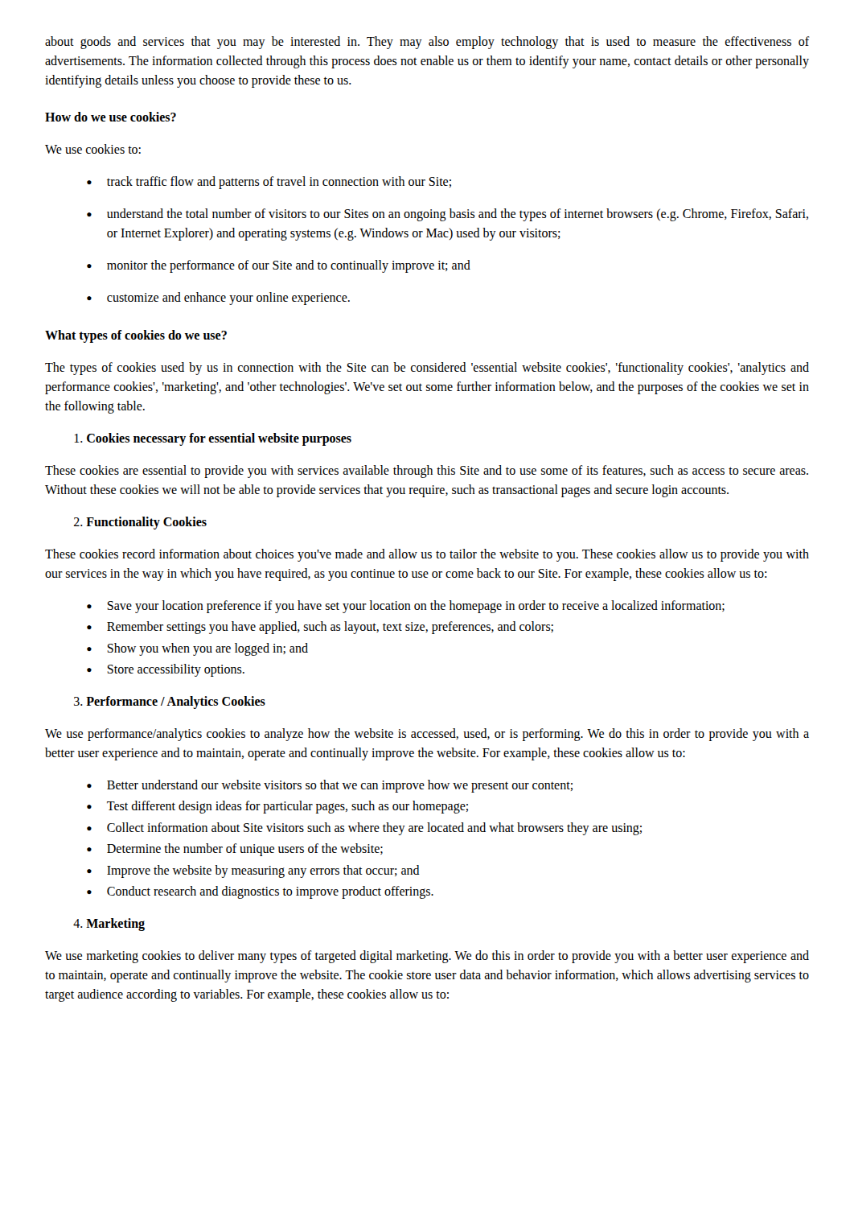about goods and services that you may be interested in. They may also employ technology that is used to measure the effectiveness of advertisements. The information collected through this process does not enable us or them to identify your name, contact details or other personally identifying details unless you choose to provide these to us.
How do we use cookies?
We use cookies to:
track traffic flow and patterns of travel in connection with our Site;
understand the total number of visitors to our Sites on an ongoing basis and the types of internet browsers (e.g. Chrome, Firefox, Safari, or Internet Explorer) and operating systems (e.g. Windows or Mac) used by our visitors;
monitor the performance of our Site and to continually improve it; and
customize and enhance your online experience.
What types of cookies do we use?
The types of cookies used by us in connection with the Site can be considered 'essential website cookies', 'functionality cookies', 'analytics and performance cookies', 'marketing', and 'other technologies'. We've set out some further information below, and the purposes of the cookies we set in the following table.
Cookies necessary for essential website purposes
These cookies are essential to provide you with services available through this Site and to use some of its features, such as access to secure areas. Without these cookies we will not be able to provide services that you require, such as transactional pages and secure login accounts.
Functionality Cookies
These cookies record information about choices you've made and allow us to tailor the website to you. These cookies allow us to provide you with our services in the way in which you have required, as you continue to use or come back to our Site. For example, these cookies allow us to:
Save your location preference if you have set your location on the homepage in order to receive a localized information;
Remember settings you have applied, such as layout, text size, preferences, and colors;
Show you when you are logged in; and
Store accessibility options.
Performance / Analytics Cookies
We use performance/analytics cookies to analyze how the website is accessed, used, or is performing. We do this in order to provide you with a better user experience and to maintain, operate and continually improve the website. For example, these cookies allow us to:
Better understand our website visitors so that we can improve how we present our content;
Test different design ideas for particular pages, such as our homepage;
Collect information about Site visitors such as where they are located and what browsers they are using;
Determine the number of unique users of the website;
Improve the website by measuring any errors that occur; and
Conduct research and diagnostics to improve product offerings.
Marketing
We use marketing cookies to deliver many types of targeted digital marketing. We do this in order to provide you with a better user experience and to maintain, operate and continually improve the website. The cookie store user data and behavior information, which allows advertising services to target audience according to variables. For example, these cookies allow us to: